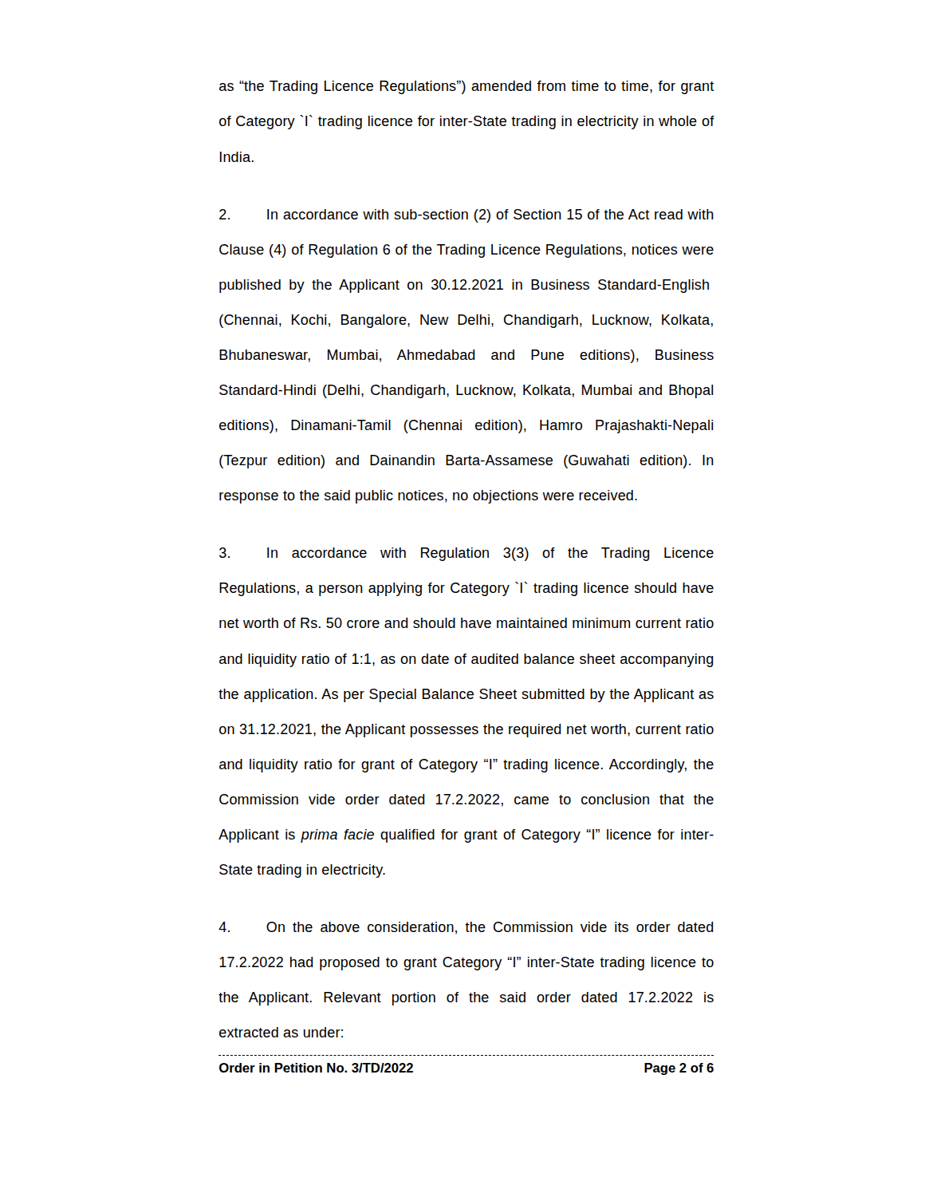as “the Trading Licence Regulations”) amended from time to time, for grant of Category `I` trading licence for inter-State trading in electricity in whole of India.
2. In accordance with sub-section (2) of Section 15 of the Act read with Clause (4) of Regulation 6 of the Trading Licence Regulations, notices were published by the Applicant on 30.12.2021 in Business Standard-English (Chennai, Kochi, Bangalore, New Delhi, Chandigarh, Lucknow, Kolkata, Bhubaneswar, Mumbai, Ahmedabad and Pune editions), Business Standard-Hindi (Delhi, Chandigarh, Lucknow, Kolkata, Mumbai and Bhopal editions), Dinamani-Tamil (Chennai edition), Hamro Prajashakti-Nepali (Tezpur edition) and Dainandin Barta-Assamese (Guwahati edition). In response to the said public notices, no objections were received.
3. In accordance with Regulation 3(3) of the Trading Licence Regulations, a person applying for Category `I` trading licence should have net worth of Rs. 50 crore and should have maintained minimum current ratio and liquidity ratio of 1:1, as on date of audited balance sheet accompanying the application. As per Special Balance Sheet submitted by the Applicant as on 31.12.2021, the Applicant possesses the required net worth, current ratio and liquidity ratio for grant of Category “I” trading licence. Accordingly, the Commission vide order dated 17.2.2022, came to conclusion that the Applicant is prima facie qualified for grant of Category “I” licence for inter-State trading in electricity.
4. On the above consideration, the Commission vide its order dated 17.2.2022 had proposed to grant Category “I” inter-State trading licence to the Applicant. Relevant portion of the said order dated 17.2.2022 is extracted as under:
Order in Petition No. 3/TD/2022 Page 2 of 6